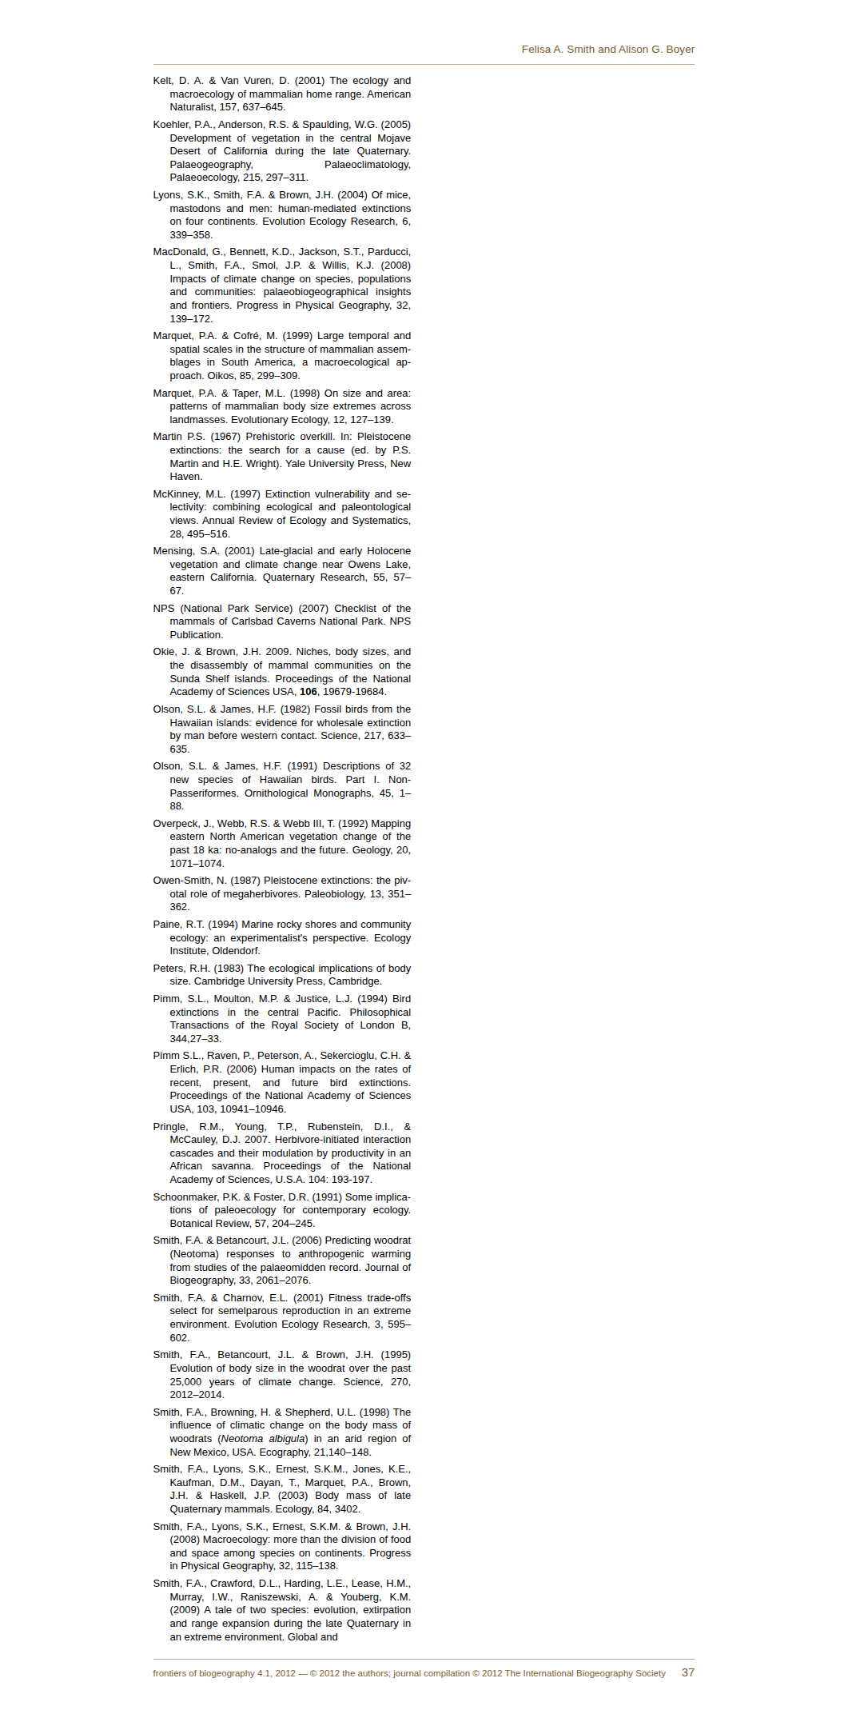Felisa A. Smith and Alison G. Boyer
Kelt, D. A. & Van Vuren, D. (2001) The ecology and macroecology of mammalian home range. American Naturalist, 157, 637–645.
Koehler, P.A., Anderson, R.S. & Spaulding, W.G. (2005) Development of vegetation in the central Mojave Desert of California during the late Quaternary. Palaeogeography, Palaeoclimatology, Palaeoecology, 215, 297–311.
Lyons, S.K., Smith, F.A. & Brown, J.H. (2004) Of mice, mastodons and men: human-mediated extinctions on four continents. Evolution Ecology Research, 6, 339–358.
MacDonald, G., Bennett, K.D., Jackson, S.T., Parducci, L., Smith, F.A., Smol, J.P. & Willis, K.J. (2008) Impacts of climate change on species, populations and communities: palaeobiogeographical insights and frontiers. Progress in Physical Geography, 32, 139–172.
Marquet, P.A. & Cofré, M. (1999) Large temporal and spatial scales in the structure of mammalian assemblages in South America, a macroecological approach. Oikos, 85, 299–309.
Marquet, P.A. & Taper, M.L. (1998) On size and area: patterns of mammalian body size extremes across landmasses. Evolutionary Ecology, 12, 127–139.
Martin P.S. (1967) Prehistoric overkill. In: Pleistocene extinctions: the search for a cause (ed. by P.S. Martin and H.E. Wright). Yale University Press, New Haven.
McKinney, M.L. (1997) Extinction vulnerability and selectivity: combining ecological and paleontological views. Annual Review of Ecology and Systematics, 28, 495–516.
Mensing, S.A. (2001) Late-glacial and early Holocene vegetation and climate change near Owens Lake, eastern California. Quaternary Research, 55, 57–67.
NPS (National Park Service) (2007) Checklist of the mammals of Carlsbad Caverns National Park. NPS Publication.
Okie, J. & Brown, J.H. 2009. Niches, body sizes, and the disassembly of mammal communities on the Sunda Shelf islands. Proceedings of the National Academy of Sciences USA, 106, 19679-19684.
Olson, S.L. & James, H.F. (1982) Fossil birds from the Hawaiian islands: evidence for wholesale extinction by man before western contact. Science, 217, 633–635.
Olson, S.L. & James, H.F. (1991) Descriptions of 32 new species of Hawaiian birds. Part I. Non-Passeriformes. Ornithological Monographs, 45, 1–88.
Overpeck, J., Webb, R.S. & Webb III, T. (1992) Mapping eastern North American vegetation change of the past 18 ka: no-analogs and the future. Geology, 20, 1071–1074.
Owen-Smith, N. (1987) Pleistocene extinctions: the pivotal role of megaherbivores. Paleobiology, 13, 351–362.
Paine, R.T. (1994) Marine rocky shores and community ecology: an experimentalist's perspective. Ecology Institute, Oldendorf.
Peters, R.H. (1983) The ecological implications of body size. Cambridge University Press, Cambridge.
Pimm, S.L., Moulton, M.P. & Justice, L.J. (1994) Bird extinctions in the central Pacific. Philosophical Transactions of the Royal Society of London B, 344,27–33.
Pimm S.L., Raven, P., Peterson, A., Sekercioglu, C.H. & Erlich, P.R. (2006) Human impacts on the rates of recent, present, and future bird extinctions. Proceedings of the National Academy of Sciences USA, 103, 10941–10946.
Pringle, R.M., Young, T.P., Rubenstein, D.I., & McCauley, D.J. 2007. Herbivore-initiated interaction cascades and their modulation by productivity in an African savanna. Proceedings of the National Academy of Sciences, U.S.A. 104: 193-197.
Schoonmaker, P.K. & Foster, D.R. (1991) Some implications of paleoecology for contemporary ecology. Botanical Review, 57, 204–245.
Smith, F.A. & Betancourt, J.L. (2006) Predicting woodrat (Neotoma) responses to anthropogenic warming from studies of the palaeomidden record. Journal of Biogeography, 33, 2061–2076.
Smith, F.A. & Charnov, E.L. (2001) Fitness trade-offs select for semelparous reproduction in an extreme environment. Evolution Ecology Research, 3, 595–602.
Smith, F.A., Betancourt, J.L. & Brown, J.H. (1995) Evolution of body size in the woodrat over the past 25,000 years of climate change. Science, 270, 2012–2014.
Smith, F.A., Browning, H. & Shepherd, U.L. (1998) The influence of climatic change on the body mass of woodrats (Neotoma albigula) in an arid region of New Mexico, USA. Ecography, 21,140–148.
Smith, F.A., Lyons, S.K., Ernest, S.K.M., Jones, K.E., Kaufman, D.M., Dayan, T., Marquet, P.A., Brown, J.H. & Haskell, J.P. (2003) Body mass of late Quaternary mammals. Ecology, 84, 3402.
Smith, F.A., Lyons, S.K., Ernest, S.K.M. & Brown, J.H. (2008) Macroecology: more than the division of food and space among species on continents. Progress in Physical Geography, 32, 115–138.
Smith, F.A., Crawford, D.L., Harding, L.E., Lease, H.M., Murray, I.W., Raniszewski, A. & Youberg, K.M. (2009) A tale of two species: evolution, extirpation and range expansion during the late Quaternary in an extreme environment. Global and
frontiers of biogeography 4.1, 2012 — © 2012 the authors; journal compilation © 2012 The International Biogeography Society
37